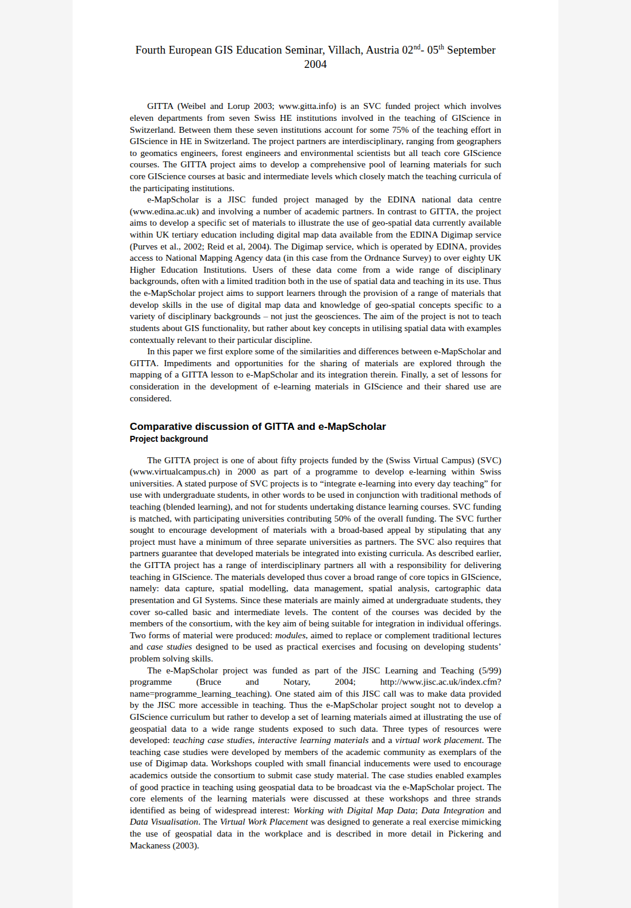Fourth European GIS Education Seminar, Villach, Austria 02nd- 05th September 2004
GITTA (Weibel and Lorup 2003; www.gitta.info) is an SVC funded project which involves eleven departments from seven Swiss HE institutions involved in the teaching of GIScience in Switzerland. Between them these seven institutions account for some 75% of the teaching effort in GIScience in HE in Switzerland. The project partners are interdisciplinary, ranging from geographers to geomatics engineers, forest engineers and environmental scientists but all teach core GIScience courses. The GITTA project aims to develop a comprehensive pool of learning materials for such core GIScience courses at basic and intermediate levels which closely match the teaching curricula of the participating institutions.
e-MapScholar is a JISC funded project managed by the EDINA national data centre (www.edina.ac.uk) and involving a number of academic partners. In contrast to GITTA, the project aims to develop a specific set of materials to illustrate the use of geo-spatial data currently available within UK tertiary education including digital map data available from the EDINA Digimap service (Purves et al., 2002; Reid et al, 2004). The Digimap service, which is operated by EDINA, provides access to National Mapping Agency data (in this case from the Ordnance Survey) to over eighty UK Higher Education Institutions. Users of these data come from a wide range of disciplinary backgrounds, often with a limited tradition both in the use of spatial data and teaching in its use. Thus the e-MapScholar project aims to support learners through the provision of a range of materials that develop skills in the use of digital map data and knowledge of geo-spatial concepts specific to a variety of disciplinary backgrounds – not just the geosciences. The aim of the project is not to teach students about GIS functionality, but rather about key concepts in utilising spatial data with examples contextually relevant to their particular discipline.
In this paper we first explore some of the similarities and differences between e-MapScholar and GITTA. Impediments and opportunities for the sharing of materials are explored through the mapping of a GITTA lesson to e-MapScholar and its integration therein. Finally, a set of lessons for consideration in the development of e-learning materials in GIScience and their shared use are considered.
Comparative discussion of GITTA and e-MapScholar
Project background
The GITTA project is one of about fifty projects funded by the (Swiss Virtual Campus) (SVC) (www.virtualcampus.ch) in 2000 as part of a programme to develop e-learning within Swiss universities. A stated purpose of SVC projects is to “integrate e-learning into every day teaching” for use with undergraduate students, in other words to be used in conjunction with traditional methods of teaching (blended learning), and not for students undertaking distance learning courses. SVC funding is matched, with participating universities contributing 50% of the overall funding. The SVC further sought to encourage development of materials with a broad-based appeal by stipulating that any project must have a minimum of three separate universities as partners. The SVC also requires that partners guarantee that developed materials be integrated into existing curricula. As described earlier, the GITTA project has a range of interdisciplinary partners all with a responsibility for delivering teaching in GIScience. The materials developed thus cover a broad range of core topics in GIScience, namely: data capture, spatial modelling, data management, spatial analysis, cartographic data presentation and GI Systems. Since these materials are mainly aimed at undergraduate students, they cover so-called basic and intermediate levels. The content of the courses was decided by the members of the consortium, with the key aim of being suitable for integration in individual offerings. Two forms of material were produced: modules, aimed to replace or complement traditional lectures and case studies designed to be used as practical exercises and focusing on developing students’ problem solving skills.
The e-MapScholar project was funded as part of the JISC Learning and Teaching (5/99) programme (Bruce and Notary, 2004; http://www.jisc.ac.uk/index.cfm?name=programme_learning_teaching). One stated aim of this JISC call was to make data provided by the JISC more accessible in teaching. Thus the e-MapScholar project sought not to develop a GIScience curriculum but rather to develop a set of learning materials aimed at illustrating the use of geospatial data to a wide range students exposed to such data. Three types of resources were developed: teaching case studies, interactive learning materials and a virtual work placement. The teaching case studies were developed by members of the academic community as exemplars of the use of Digimap data. Workshops coupled with small financial inducements were used to encourage academics outside the consortium to submit case study material. The case studies enabled examples of good practice in teaching using geospatial data to be broadcast via the e-MapScholar project. The core elements of the learning materials were discussed at these workshops and three strands identified as being of widespread interest: Working with Digital Map Data; Data Integration and Data Visualisation. The Virtual Work Placement was designed to generate a real exercise mimicking the use of geospatial data in the workplace and is described in more detail in Pickering and Mackaness (2003).